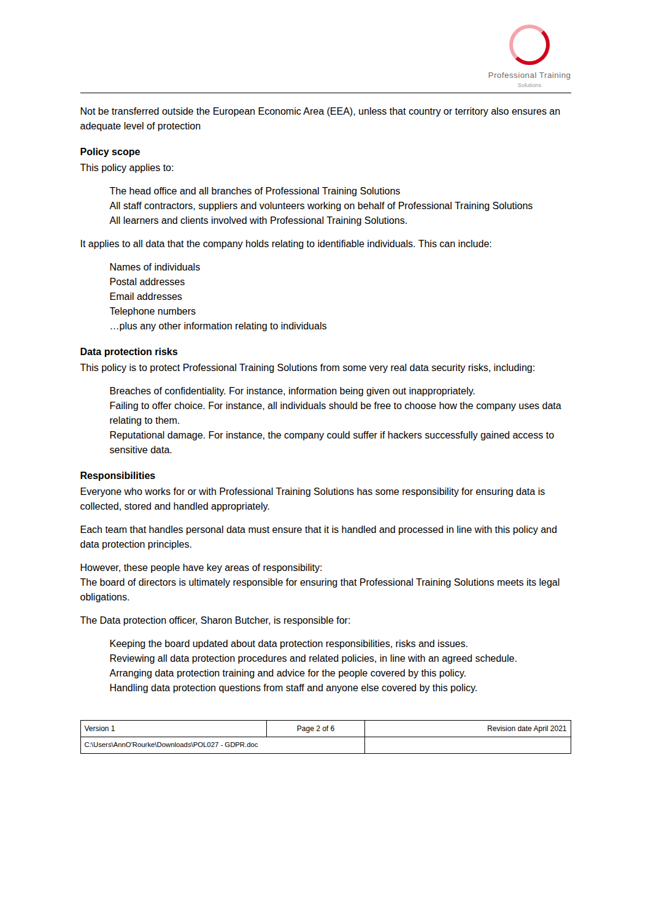Professional Training
Solutions
Not be transferred outside the European Economic Area (EEA), unless that country or territory also ensures an adequate level of protection
Policy scope
This policy applies to:
The head office and all branches of Professional Training Solutions
All staff contractors, suppliers and volunteers working on behalf of Professional Training Solutions
All learners and clients involved with Professional Training Solutions.
It applies to all data that the company holds relating to identifiable individuals. This can include:
Names of individuals
Postal addresses
Email addresses
Telephone numbers
…plus any other information relating to individuals
Data protection risks
This policy is to protect Professional Training Solutions from some very real data security risks, including:
Breaches of confidentiality. For instance, information being given out inappropriately.
Failing to offer choice. For instance, all individuals should be free to choose how the company uses data relating to them.
Reputational damage. For instance, the company could suffer if hackers successfully gained access to sensitive data.
Responsibilities
Everyone who works for or with Professional Training Solutions has some responsibility for ensuring data is collected, stored and handled appropriately.
Each team that handles personal data must ensure that it is handled and processed in line with this policy and data protection principles.
However, these people have key areas of responsibility:
The board of directors is ultimately responsible for ensuring that Professional Training Solutions meets its legal obligations.
The Data protection officer, Sharon Butcher, is responsible for:
Keeping the board updated about data protection responsibilities, risks and issues.
Reviewing all data protection procedures and related policies, in line with an agreed schedule.
Arranging data protection training and advice for the people covered by this policy.
Handling data protection questions from staff and anyone else covered by this policy.
| Version 1 | Page 2 of 6 | Revision date April 2021 |
| C:\Users\AnnO'Rourke\Downloads\POL027 - GDPR.doc | |